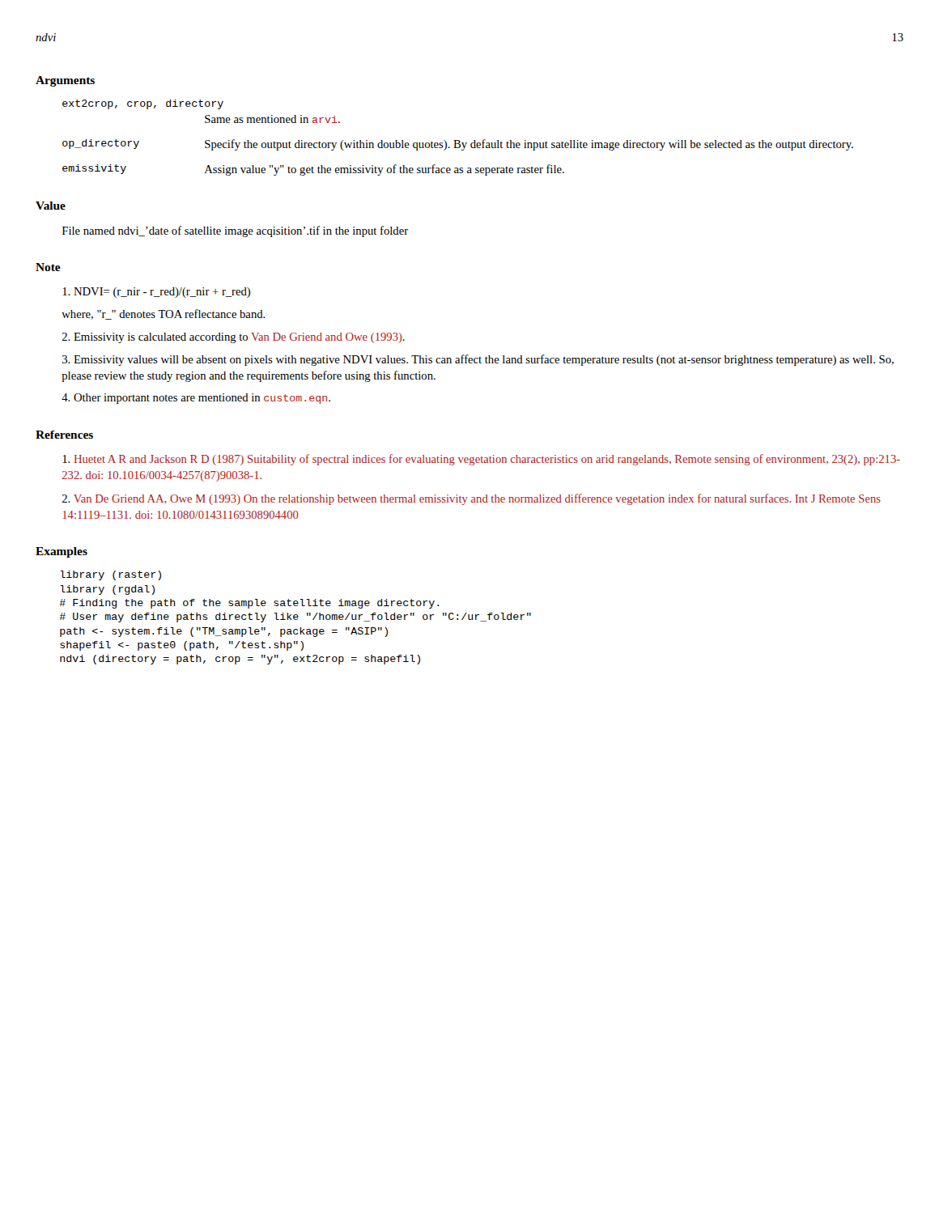ndvi 13
Arguments
ext2crop, crop, directory
Same as mentioned in arvi.
op_directory
Specify the output directory (within double quotes). By default the input satellite image directory will be selected as the output directory.
emissivity
Assign value "y" to get the emissivity of the surface as a seperate raster file.
Value
File named ndvi_’date of satellite image acqisition’.tif in the input folder
Note
1. NDVI= (r_nir - r_red)/(r_nir + r_red)
where, "r_" denotes TOA reflectance band.
2. Emissivity is calculated according to Van De Griend and Owe (1993).
3. Emissivity values will be absent on pixels with negative NDVI values. This can affect the land surface temperature results (not at-sensor brightness temperature) as well. So, please review the study region and the requirements before using this function.
4. Other important notes are mentioned in custom.eqn.
References
1. Huetet A R and Jackson R D (1987) Suitability of spectral indices for evaluating vegetation characteristics on arid rangelands, Remote sensing of environment, 23(2), pp:213-232. doi: 10.1016/0034-4257(87)90038-1.
2. Van De Griend AA, Owe M (1993) On the relationship between thermal emissivity and the normalized difference vegetation index for natural surfaces. Int J Remote Sens 14:1119–1131. doi: 10.1080/01431169308904400
Examples
library (raster)
library (rgdal)
# Finding the path of the sample satellite image directory.
# User may define paths directly like "/home/ur_folder" or "C:/ur_folder"
path <- system.file ("TM_sample", package = "ASIP")
shapefil <- paste0 (path, "/test.shp")
ndvi (directory = path, crop = "y", ext2crop = shapefil)